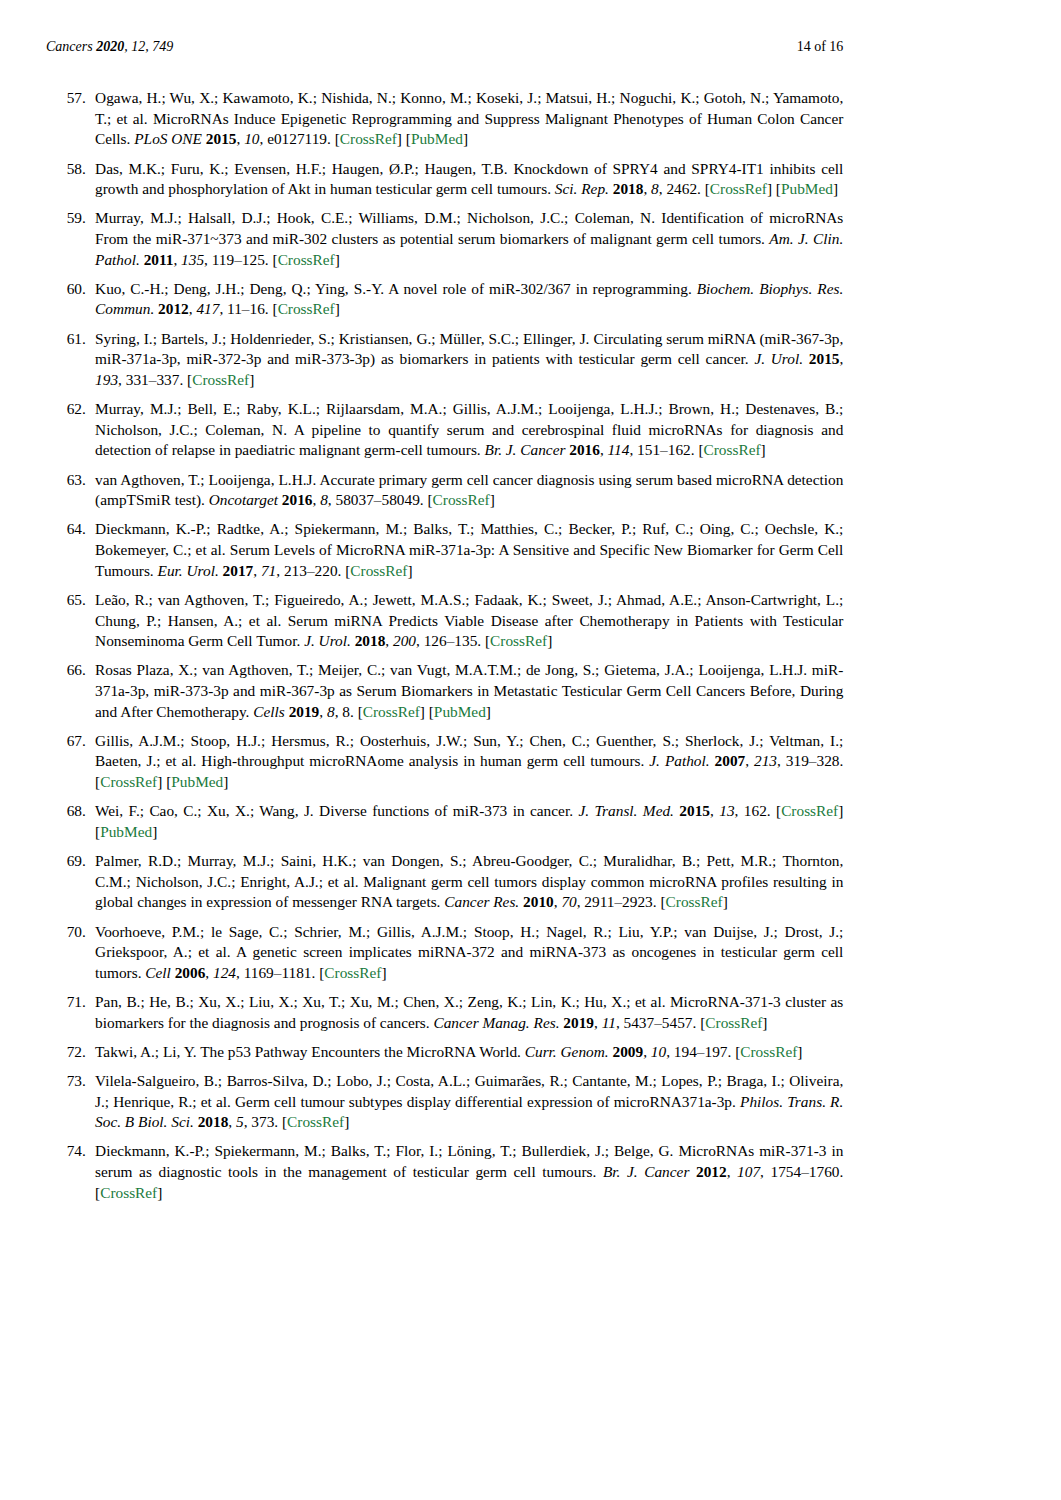Cancers 2020, 12, 749 14 of 16
Ogawa, H.; Wu, X.; Kawamoto, K.; Nishida, N.; Konno, M.; Koseki, J.; Matsui, H.; Noguchi, K.; Gotoh, N.; Yamamoto, T.; et al. MicroRNAs Induce Epigenetic Reprogramming and Suppress Malignant Phenotypes of Human Colon Cancer Cells. PLoS ONE 2015, 10, e0127119. [CrossRef] [PubMed]
Das, M.K.; Furu, K.; Evensen, H.F.; Haugen, Ø.P.; Haugen, T.B. Knockdown of SPRY4 and SPRY4-IT1 inhibits cell growth and phosphorylation of Akt in human testicular germ cell tumours. Sci. Rep. 2018, 8, 2462. [CrossRef] [PubMed]
Murray, M.J.; Halsall, D.J.; Hook, C.E.; Williams, D.M.; Nicholson, J.C.; Coleman, N. Identification of microRNAs From the miR-371~373 and miR-302 clusters as potential serum biomarkers of malignant germ cell tumors. Am. J. Clin. Pathol. 2011, 135, 119–125. [CrossRef]
Kuo, C.-H.; Deng, J.H.; Deng, Q.; Ying, S.-Y. A novel role of miR-302/367 in reprogramming. Biochem. Biophys. Res. Commun. 2012, 417, 11–16. [CrossRef]
Syring, I.; Bartels, J.; Holdenrieder, S.; Kristiansen, G.; Müller, S.C.; Ellinger, J. Circulating serum miRNA (miR-367-3p, miR-371a-3p, miR-372-3p and miR-373-3p) as biomarkers in patients with testicular germ cell cancer. J. Urol. 2015, 193, 331–337. [CrossRef]
Murray, M.J.; Bell, E.; Raby, K.L.; Rijlaarsdam, M.A.; Gillis, A.J.M.; Looijenga, L.H.J.; Brown, H.; Destenaves, B.; Nicholson, J.C.; Coleman, N. A pipeline to quantify serum and cerebrospinal fluid microRNAs for diagnosis and detection of relapse in paediatric malignant germ-cell tumours. Br. J. Cancer 2016, 114, 151–162. [CrossRef]
van Agthoven, T.; Looijenga, L.H.J. Accurate primary germ cell cancer diagnosis using serum based microRNA detection (ampTSmiR test). Oncotarget 2016, 8, 58037–58049. [CrossRef]
Dieckmann, K.-P.; Radtke, A.; Spiekermann, M.; Balks, T.; Matthies, C.; Becker, P.; Ruf, C.; Oing, C.; Oechsle, K.; Bokemeyer, C.; et al. Serum Levels of MicroRNA miR-371a-3p: A Sensitive and Specific New Biomarker for Germ Cell Tumours. Eur. Urol. 2017, 71, 213–220. [CrossRef]
Leão, R.; van Agthoven, T.; Figueiredo, A.; Jewett, M.A.S.; Fadaak, K.; Sweet, J.; Ahmad, A.E.; Anson-Cartwright, L.; Chung, P.; Hansen, A.; et al. Serum miRNA Predicts Viable Disease after Chemotherapy in Patients with Testicular Nonseminoma Germ Cell Tumor. J. Urol. 2018, 200, 126–135. [CrossRef]
Rosas Plaza, X.; van Agthoven, T.; Meijer, C.; van Vugt, M.A.T.M.; de Jong, S.; Gietema, J.A.; Looijenga, L.H.J. miR-371a-3p, miR-373-3p and miR-367-3p as Serum Biomarkers in Metastatic Testicular Germ Cell Cancers Before, During and After Chemotherapy. Cells 2019, 8, 8. [CrossRef] [PubMed]
Gillis, A.J.M.; Stoop, H.J.; Hersmus, R.; Oosterhuis, J.W.; Sun, Y.; Chen, C.; Guenther, S.; Sherlock, J.; Veltman, I.; Baeten, J.; et al. High-throughput microRNAome analysis in human germ cell tumours. J. Pathol. 2007, 213, 319–328. [CrossRef] [PubMed]
Wei, F.; Cao, C.; Xu, X.; Wang, J. Diverse functions of miR-373 in cancer. J. Transl. Med. 2015, 13, 162. [CrossRef] [PubMed]
Palmer, R.D.; Murray, M.J.; Saini, H.K.; van Dongen, S.; Abreu-Goodger, C.; Muralidhar, B.; Pett, M.R.; Thornton, C.M.; Nicholson, J.C.; Enright, A.J.; et al. Malignant germ cell tumors display common microRNA profiles resulting in global changes in expression of messenger RNA targets. Cancer Res. 2010, 70, 2911–2923. [CrossRef]
Voorhoeve, P.M.; le Sage, C.; Schrier, M.; Gillis, A.J.M.; Stoop, H.; Nagel, R.; Liu, Y.P.; van Duijse, J.; Drost, J.; Griekspoor, A.; et al. A genetic screen implicates miRNA-372 and miRNA-373 as oncogenes in testicular germ cell tumors. Cell 2006, 124, 1169–1181. [CrossRef]
Pan, B.; He, B.; Xu, X.; Liu, X.; Xu, T.; Xu, M.; Chen, X.; Zeng, K.; Lin, K.; Hu, X.; et al. MicroRNA-371-3 cluster as biomarkers for the diagnosis and prognosis of cancers. Cancer Manag. Res. 2019, 11, 5437–5457. [CrossRef]
Takwi, A.; Li, Y. The p53 Pathway Encounters the MicroRNA World. Curr. Genom. 2009, 10, 194–197. [CrossRef]
Vilela-Salgueiro, B.; Barros-Silva, D.; Lobo, J.; Costa, A.L.; Guimarães, R.; Cantante, M.; Lopes, P.; Braga, I.; Oliveira, J.; Henrique, R.; et al. Germ cell tumour subtypes display differential expression of microRNA371a-3p. Philos. Trans. R. Soc. B Biol. Sci. 2018, 5, 373. [CrossRef]
Dieckmann, K.-P.; Spiekermann, M.; Balks, T.; Flor, I.; Löning, T.; Bullerdiek, J.; Belge, G. MicroRNAs miR-371-3 in serum as diagnostic tools in the management of testicular germ cell tumours. Br. J. Cancer 2012, 107, 1754–1760. [CrossRef]